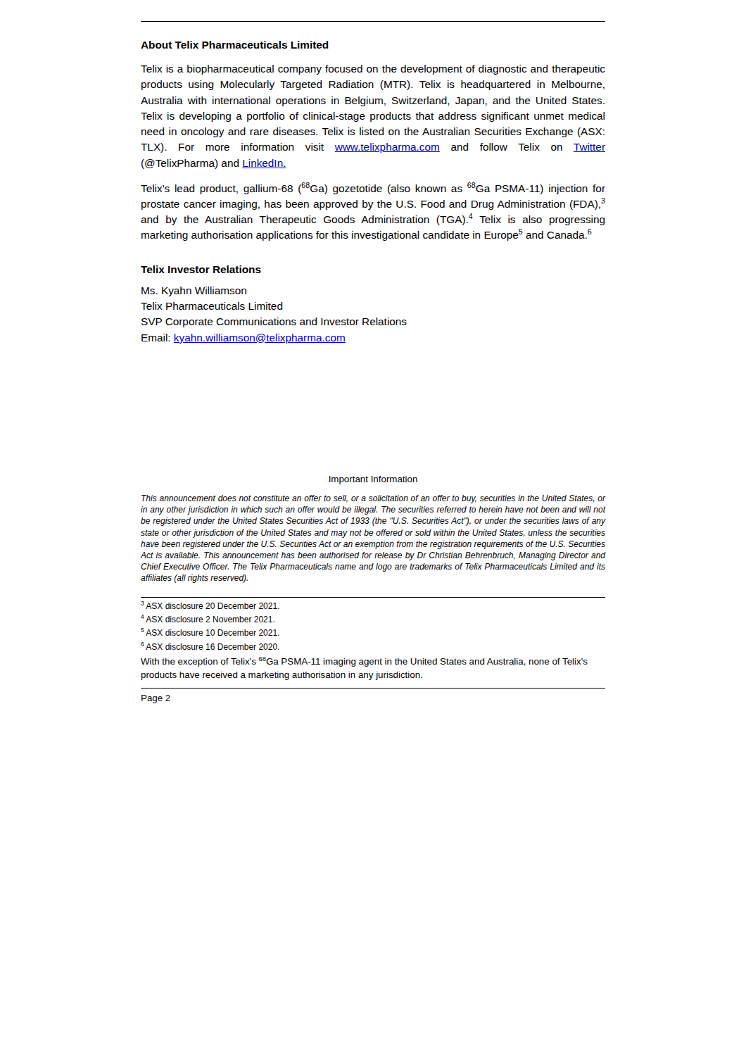About Telix Pharmaceuticals Limited
Telix is a biopharmaceutical company focused on the development of diagnostic and therapeutic products using Molecularly Targeted Radiation (MTR). Telix is headquartered in Melbourne, Australia with international operations in Belgium, Switzerland, Japan, and the United States. Telix is developing a portfolio of clinical-stage products that address significant unmet medical need in oncology and rare diseases. Telix is listed on the Australian Securities Exchange (ASX: TLX). For more information visit www.telixpharma.com and follow Telix on Twitter (@TelixPharma) and LinkedIn.
Telix's lead product, gallium-68 (68Ga) gozetotide (also known as 68Ga PSMA-11) injection for prostate cancer imaging, has been approved by the U.S. Food and Drug Administration (FDA),3 and by the Australian Therapeutic Goods Administration (TGA).4 Telix is also progressing marketing authorisation applications for this investigational candidate in Europe5 and Canada.6
Telix Investor Relations
Ms. Kyahn Williamson
Telix Pharmaceuticals Limited
SVP Corporate Communications and Investor Relations
Email: kyahn.williamson@telixpharma.com
Important Information
This announcement does not constitute an offer to sell, or a solicitation of an offer to buy, securities in the United States, or in any other jurisdiction in which such an offer would be illegal. The securities referred to herein have not been and will not be registered under the United States Securities Act of 1933 (the "U.S. Securities Act"), or under the securities laws of any state or other jurisdiction of the United States and may not be offered or sold within the United States, unless the securities have been registered under the U.S. Securities Act or an exemption from the registration requirements of the U.S. Securities Act is available. This announcement has been authorised for release by Dr Christian Behrenbruch, Managing Director and Chief Executive Officer. The Telix Pharmaceuticals name and logo are trademarks of Telix Pharmaceuticals Limited and its affiliates (all rights reserved).
3 ASX disclosure 20 December 2021.
4 ASX disclosure 2 November 2021.
5 ASX disclosure 10 December 2021.
6 ASX disclosure 16 December 2020.
With the exception of Telix's 68Ga PSMA-11 imaging agent in the United States and Australia, none of Telix's products have received a marketing authorisation in any jurisdiction.
Page 2